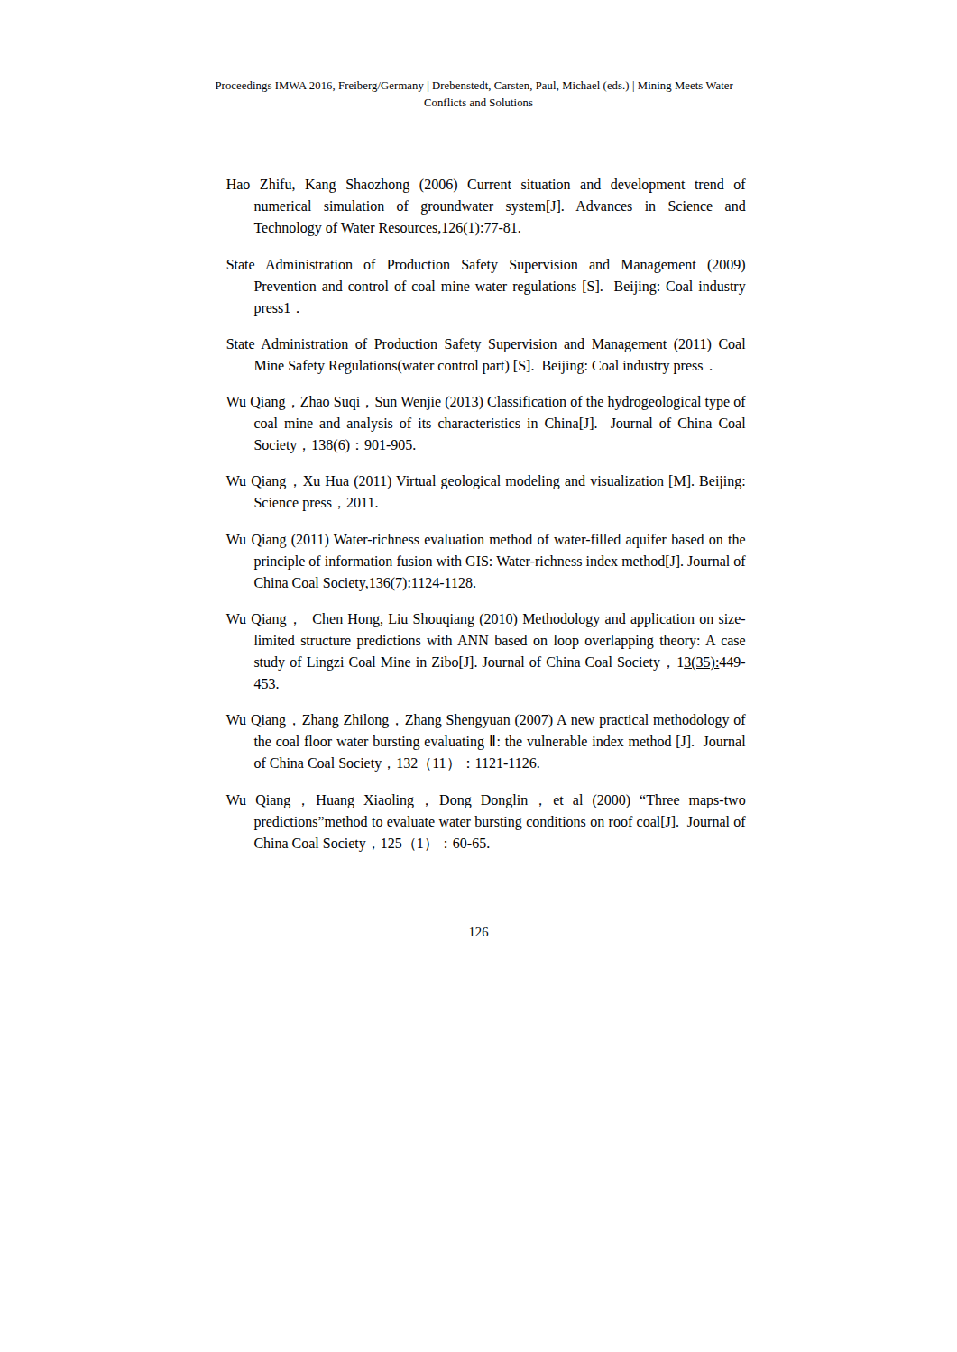Proceedings IMWA 2016, Freiberg/Germany | Drebenstedt, Carsten, Paul, Michael (eds.) | Mining Meets Water – Conflicts and Solutions
Hao Zhifu, Kang Shaozhong (2006) Current situation and development trend of numerical simulation of groundwater system[J]. Advances in Science and Technology of Water Resources,126(1):77-81.
State Administration of Production Safety Supervision and Management (2009) Prevention and control of coal mine water regulations [S]. Beijing: Coal industry press1．
State Administration of Production Safety Supervision and Management (2011) Coal Mine Safety Regulations(water control part) [S]. Beijing: Coal industry press．
Wu Qiang，Zhao Suqi，Sun Wenjie (2013) Classification of the hydrogeological type of coal mine and analysis of its characteristics in China[J]. Journal of China Coal Society，138(6)：901-905.
Wu Qiang，Xu Hua (2011) Virtual geological modeling and visualization [M]. Beijing: Science press，2011.
Wu Qiang (2011) Water-richness evaluation method of water-filled aquifer based on the principle of information fusion with GIS: Water-richness index method[J]. Journal of China Coal Society,136(7):1124-1128.
Wu Qiang， Chen Hong, Liu Shouqiang (2010) Methodology and application on size- limited structure predictions with ANN based on loop overlapping theory: A case study of Lingzi Coal Mine in Zibo[J]. Journal of China Coal Society，13(35): 449-453.
Wu Qiang，Zhang Zhilong，Zhang Shengyuan (2007) A new practical methodology of the coal floor water bursting evaluating Ⅱ: the vulnerable index method [J]. Journal of China Coal Society，132（11）：1121-1126.
Wu Qiang，Huang Xiaoling，Dong Donglin，et al (2000) “Three maps-two predictions”method to evaluate water bursting conditions on roof coal[J]. Journal of China Coal Society，125（1）：60-65.
126